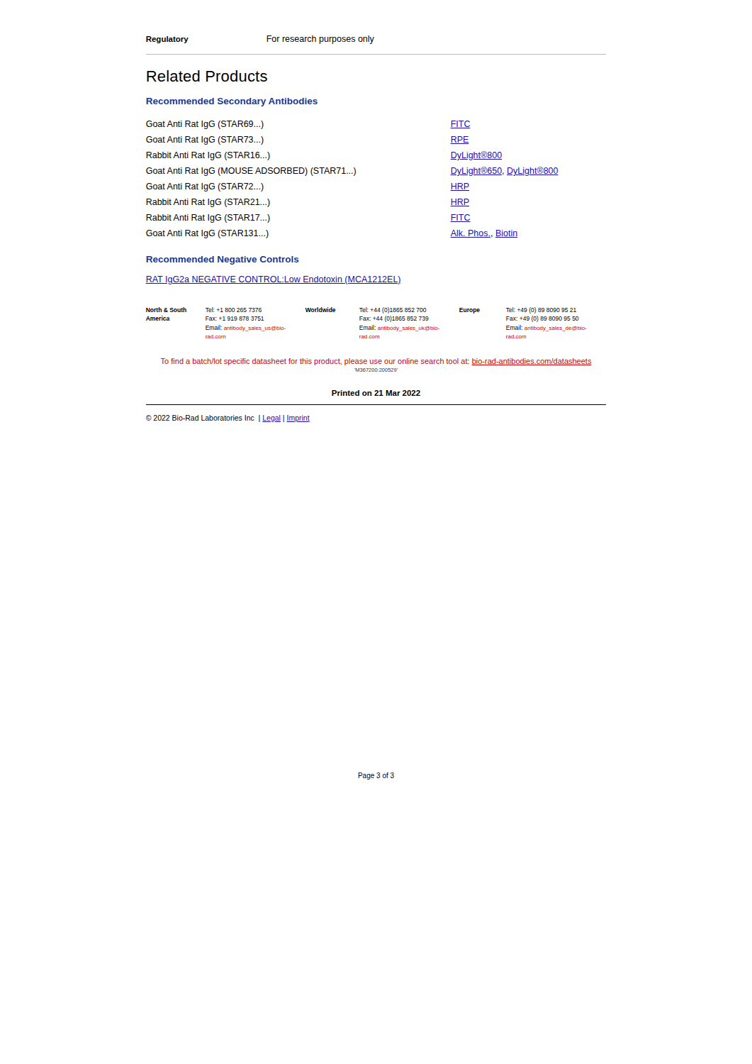Regulatory
For research purposes only
Related Products
Recommended Secondary Antibodies
| Goat Anti Rat IgG (STAR69...) | FITC |
| Goat Anti Rat IgG (STAR73...) | RPE |
| Rabbit Anti Rat IgG (STAR16...) | DyLight®800 |
| Goat Anti Rat IgG (MOUSE ADSORBED) (STAR71...) | DyLight®650 , DyLight®800 |
| Goat Anti Rat IgG (STAR72...) | HRP |
| Rabbit Anti Rat IgG (STAR21...) | HRP |
| Rabbit Anti Rat IgG (STAR17...) | FITC |
| Goat Anti Rat IgG (STAR131...) | Alk. Phos. , Biotin |
Recommended Negative Controls
RAT IgG2a NEGATIVE CONTROL:Low Endotoxin (MCA1212EL)
| North & South | Tel: +1 800 265 7376 | Worldwide | Tel: +44 (0)1865 852 700 | Europe | Tel: +49 (0) 89 8090 95 21 |
| America | Fax: +1 919 878 3751 | | Fax: +44 (0)1865 852 739 | | Fax: +49 (0) 89 8090 95 50 |
| | Email: antibody_sales_us@bio-rad.com | | Email: antibody_sales_uk@bio-rad.com | | Email: antibody_sales_de@bio-rad.com |
To find a batch/lot specific datasheet for this product, please use our online search tool at: bio-rad-antibodies.com/datasheets
'M367200:200529'
Printed on 21 Mar 2022
© 2022 Bio-Rad Laboratories Inc | Legal | Imprint
Page 3 of 3